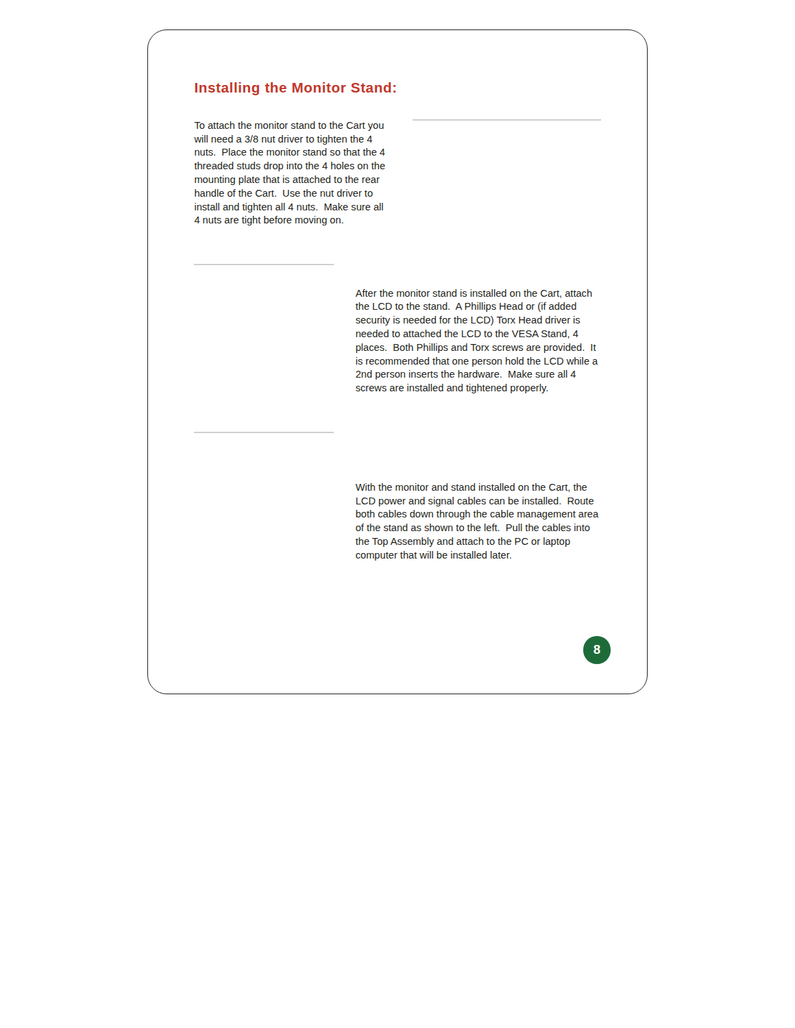Installing the Monitor Stand:
To attach the monitor stand to the Cart you will need a 3/8 nut driver to tighten the 4 nuts. Place the monitor stand so that the 4 threaded studs drop into the 4 holes on the mounting plate that is attached to the rear handle of the Cart. Use the nut driver to install and tighten all 4 nuts. Make sure all 4 nuts are tight before moving on.
After the monitor stand is installed on the Cart, attach the LCD to the stand. A Phillips Head or (if added security is needed for the LCD) Torx Head driver is needed to attached the LCD to the VESA Stand, 4 places. Both Phillips and Torx screws are provided. It is recommended that one person hold the LCD while a 2nd person inserts the hardware. Make sure all 4 screws are installed and tightened properly.
With the monitor and stand installed on the Cart, the LCD power and signal cables can be installed. Route both cables down through the cable management area of the stand as shown to the left. Pull the cables into the Top Assembly and attach to the PC or laptop computer that will be installed later.
8